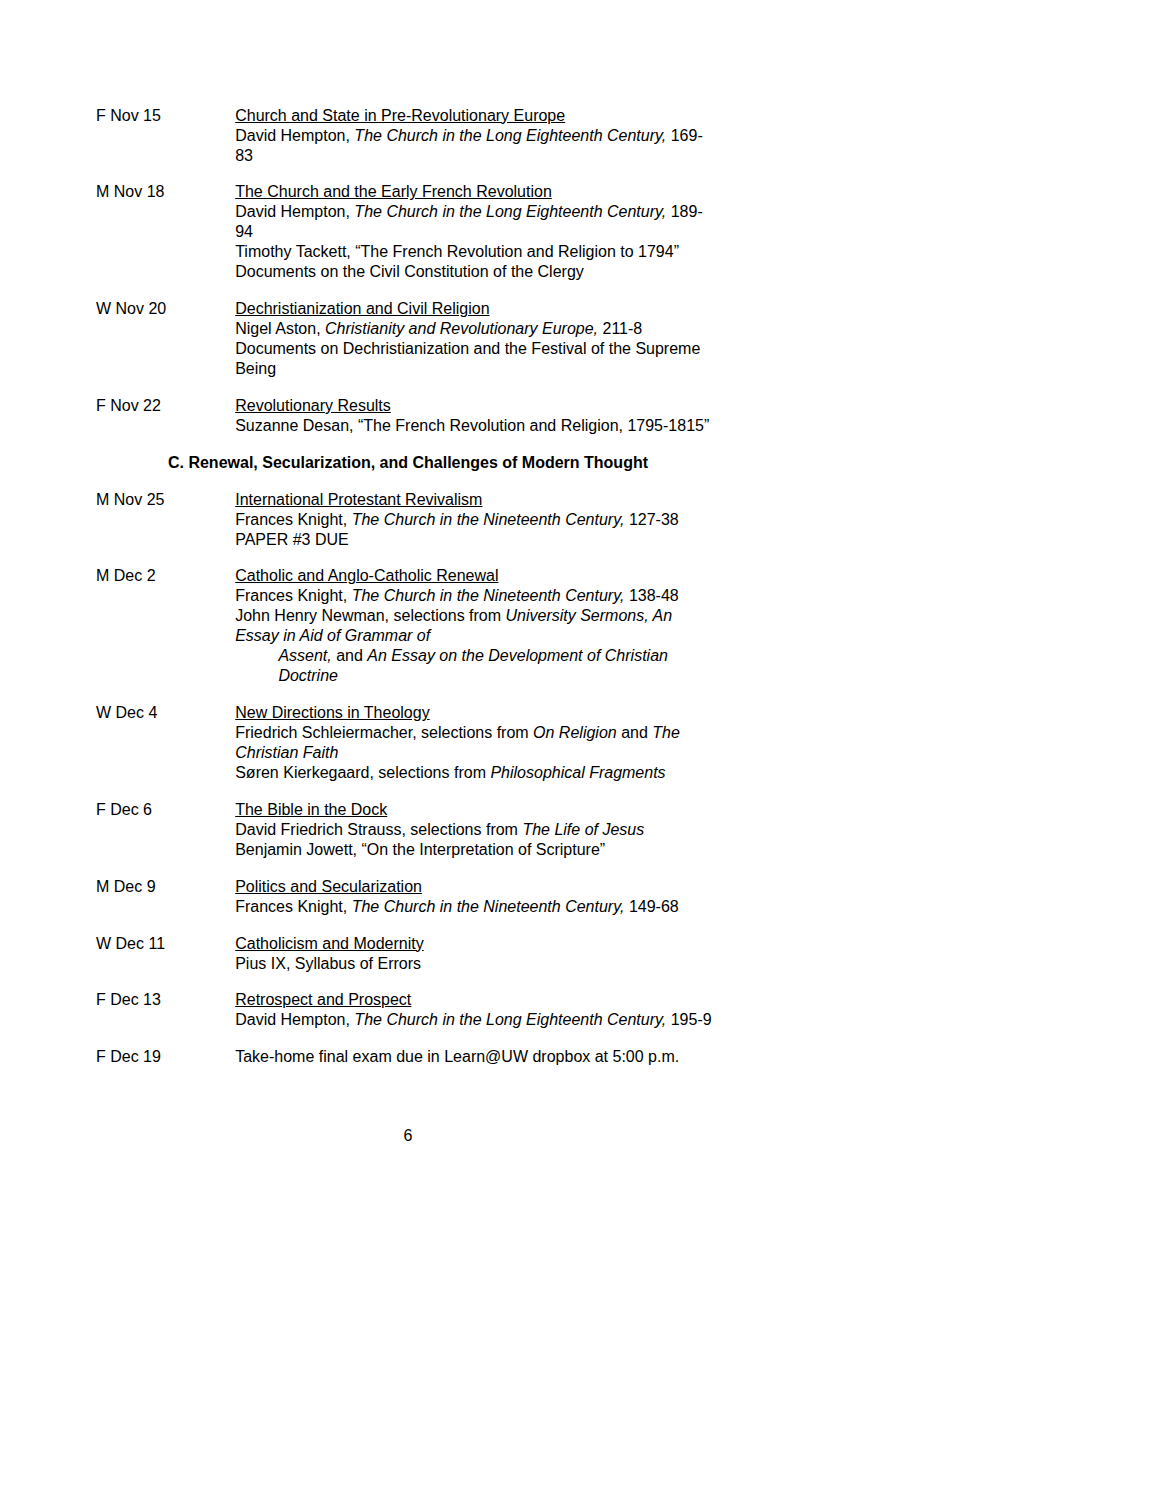| F Nov 15 | Church and State in Pre-Revolutionary Europe David Hempton, The Church in the Long Eighteenth Century, 169-83 |
| M Nov 18 | The Church and the Early French Revolution David Hempton, The Church in the Long Eighteenth Century, 189-94 Timothy Tackett, “The French Revolution and Religion to 1794” Documents on the Civil Constitution of the Clergy |
| W Nov 20 | Dechristianization and Civil Religion Nigel Aston, Christianity and Revolutionary Europe, 211-8 Documents on Dechristianization and the Festival of the Supreme Being |
| F Nov 22 | Revolutionary Results Suzanne Desan, “The French Revolution and Religion, 1795-1815” |
| C. Renewal, Secularization, and Challenges of Modern Thought |
| M Nov 25 | International Protestant Revivalism Frances Knight, The Church in the Nineteenth Century, 127-38 PAPER #3 DUE |
| M Dec 2 | Catholic and Anglo-Catholic Renewal Frances Knight, The Church in the Nineteenth Century, 138-48 John Henry Newman, selections from University Sermons, An Essay in Aid of Grammar of Assent, and An Essay on the Development of Christian Doctrine |
| W Dec 4 | New Directions in Theology Friedrich Schleiermacher, selections from On Religion and The Christian Faith Søren Kierkegaard, selections from Philosophical Fragments |
| F Dec 6 | The Bible in the Dock David Friedrich Strauss, selections from The Life of Jesus Benjamin Jowett, “On the Interpretation of Scripture” |
| M Dec 9 | Politics and Secularization Frances Knight, The Church in the Nineteenth Century, 149-68 |
| W Dec 11 | Catholicism and Modernity Pius IX, Syllabus of Errors |
| F Dec 13 | Retrospect and Prospect David Hempton, The Church in the Long Eighteenth Century, 195-9 |
| F Dec 19 | Take-home final exam due in Learn@UW dropbox at 5:00 p.m. |
6